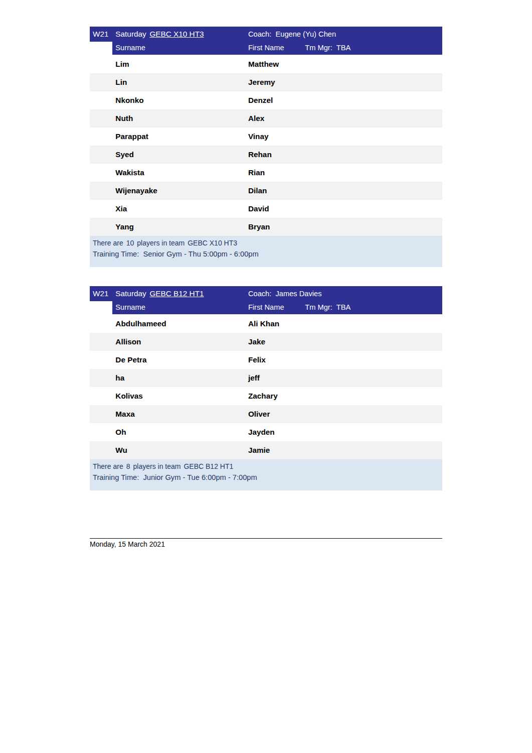| W21 | Saturday | GEBC X10 HT3 | Coach: Eugene (Yu) Chen |
| | Surname | First Name | Tm Mgr: TBA |
| | Lim | Matthew | |
| | Lin | Jeremy | |
| | Nkonko | Denzel | |
| | Nuth | Alex | |
| | Parappat | Vinay | |
| | Syed | Rehan | |
| | Wakista | Rian | |
| | Wijenayake | Dilan | |
| | Xia | David | |
| | Yang | Bryan | |
| There are 10 players in team GEBC X10 HT3 |
| Training Time: Senior Gym - Thu 5:00pm - 6:00pm |
| W21 | Saturday | GEBC B12 HT1 | Coach: James Davies |
| | Surname | First Name | Tm Mgr: TBA |
| | Abdulhameed | Ali Khan | |
| | Allison | Jake | |
| | De Petra | Felix | |
| | ha | jeff | |
| | Kolivas | Zachary | |
| | Maxa | Oliver | |
| | Oh | Jayden | |
| | Wu | Jamie | |
| There are 8 players in team GEBC B12 HT1 |
| Training Time: Junior Gym - Tue 6:00pm - 7:00pm |
Monday, 15 March 2021